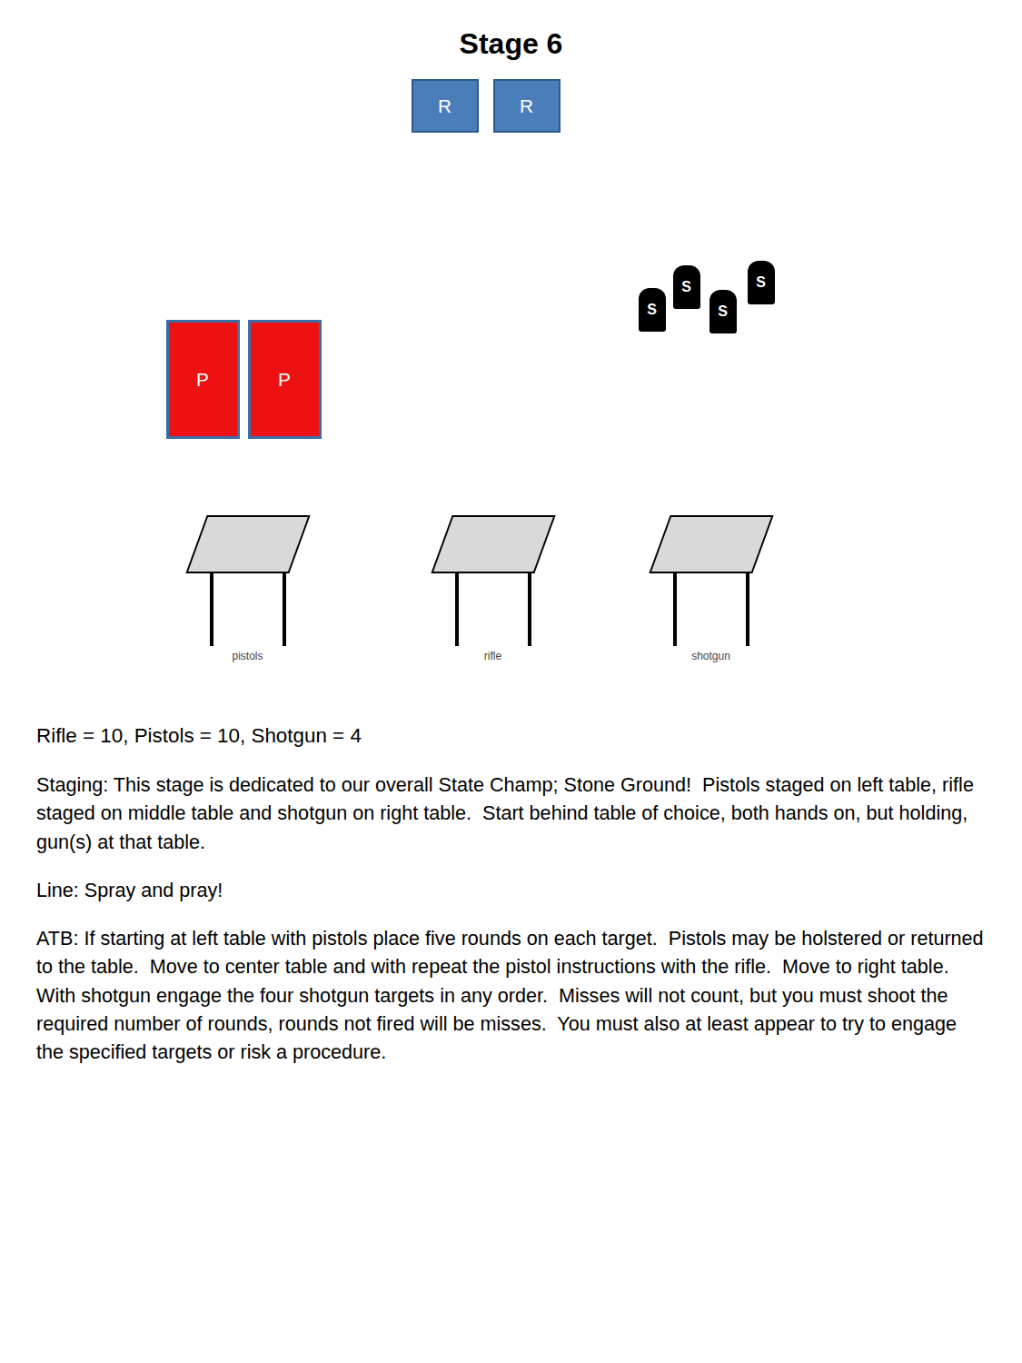Stage 6
R
R
S
S
S
S
P
P
pistols
rifle
shotgun
Rifle = 10, Pistols = 10, Shotgun = 4
Staging: This stage is dedicated to our overall State Champ; Stone Ground! Pistols staged on left table, rifle staged on middle table and shotgun on right table. Start behind table of choice, both hands on, but holding, gun(s) at that table.
Line: Spray and pray!
ATB: If starting at left table with pistols place five rounds on each target. Pistols may be holstered or returned to the table. Move to center table and with repeat the pistol instructions with the rifle. Move to right table. With shotgun engage the four shotgun targets in any order. Misses will not count, but you must shoot the required number of rounds, rounds not fired will be misses. You must also at least appear to try to engage the specified targets or risk a procedure.